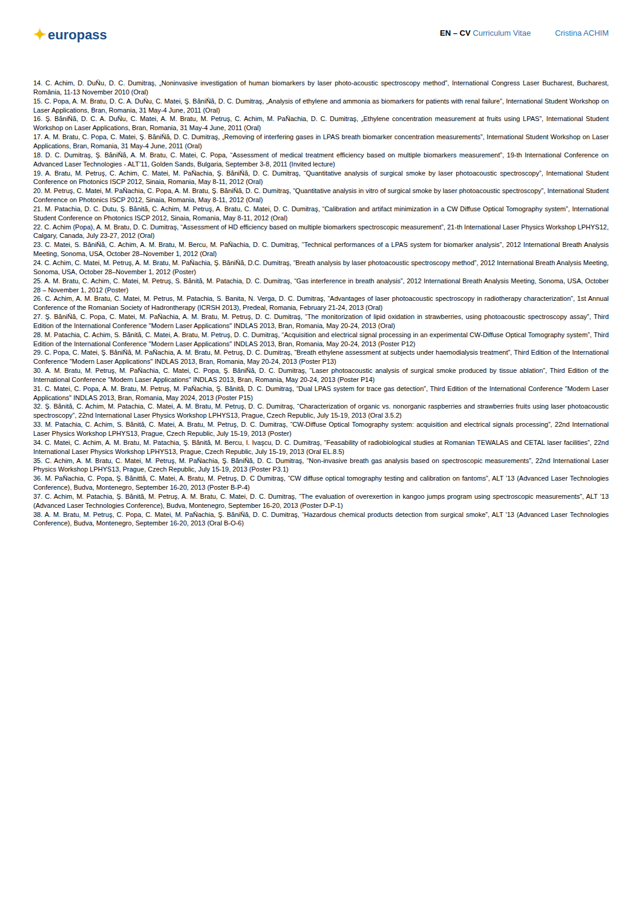✦euro pass
EN – CV Curriculum Vitae Cristina ACHIM
14. C. Achim, D. DuŇu, D. C. Dumitraş, „Noninvasive investigation of human biomarkers by laser photo-acoustic spectroscopy method”, International Congress Laser Bucharest, Bucharest, România, 11-13 November 2010 (Oral)
15. C. Popa, A. M. Bratu, D. C. A. DuŇu, C. Matei, Ş. BăniŇă, D. C. Dumitraş, „Analysis of ethylene and ammonia as biomarkers for patients with renal failure”, International Student Workshop on Laser Applications, Bran, Romania, 31 May-4 June, 2011 (Oral)
16. Ş. BăniŇă, D. C. A. DuŇu, C. Matei, A. M. Bratu, M. Petruş, C. Achim, M. PaŇachia, D. C. Dumitraş, „Ethylene concentration measurement at fruits using LPAS”, International Student Workshop on Laser Applications, Bran, Romania, 31 May-4 June, 2011 (Oral)
17. A. M. Bratu, C. Popa, C. Matei, Ş. BăniŇă, D. C. Dumitraş, „Removing of interfering gases in LPAS breath biomarker concentration measurements”, International Student Workshop on Laser Applications, Bran, Romania, 31 May-4 June, 2011 (Oral)
18. D. C. Dumitraş, Ş. BăniŇă, A. M. Bratu, C. Matei, C. Popa, “Assessment of medical treatment efficiency based on multiple biomarkers measurement”, 19-th International Conference on Advanced Laser Technologies - ALT’11, Golden Sands, Bulgaria, September 3-8, 2011 (Invited lecture)
19. A. Bratu, M. Petruş, C. Achim, C. Matei, M. PaŇachia, Ş. BăniŇă, D. C. Dumitraş, “Quantitative analysis of surgical smoke by laser photoacoustic spectroscopy”, International Student Conference on Photonics ISCP 2012, Sinaia, Romania, May 8-11, 2012 (Oral)
20. M. Petruş, C. Matei, M. PaŇachia, C. Popa, A. M. Bratu, Ş. BăniŇă, D. C. Dumitraş, “Quantitative analysis in vitro of surgical smoke by laser photoacoustic spectroscopy”, International Student Conference on Photonics ISCP 2012, Sinaia, Romania, May 8-11, 2012 (Oral)
21. M. Patachia, D. C. Dutu, Ş. Bănită, C. Achim, M. Petruş, A. Bratu, C. Matei, D. C. Dumitraş, “Calibration and artifact minimization in a CW Diffuse Optical Tomography system”, International Student Conference on Photonics ISCP 2012, Sinaia, Romania, May 8-11, 2012 (Oral)
22. C. Achim (Popa), A. M. Bratu, D. C. Dumitraş, “Assessment of HD efficiency based on multiple biomarkers spectroscopic measurement”, 21-th International Laser Physics Workshop LPHYS12, Calgary, Canada, July 23-27, 2012 (Oral)
23. C. Matei, S. BăniŇă, C. Achim, A. M. Bratu, M. Bercu, M. PaŇachia, D. C. Dumitraş, “Technical performances of a LPAS system for biomarker analysis”, 2012 International Breath Analysis Meeting, Sonoma, USA, October 28–November 1, 2012 (Oral)
24. C. Achim, C. Matei, M. Petruş, A. M. Bratu, M. PaŇachia, Ş. BăniŇă, D.C. Dumitraş, “Breath analysis by laser photoacoustic spectroscopy method”, 2012 International Breath Analysis Meeting, Sonoma, USA, October 28–November 1, 2012 (Poster)
25. A. M. Bratu, C. Achim, C. Matei, M. Petruş, S. Bănită, M. Patachia, D. C. Dumitraş, “Gas interference in breath analysis”, 2012 International Breath Analysis Meeting, Sonoma, USA, October 28 – November 1, 2012 (Poster)
26. C. Achim, A. M. Bratu, C. Matei, M. Petrus, M. Patachia, S. Banita, N. Verga, D. C. Dumitraş, “Advantages of laser photoacoustic spectroscopy in radiotherapy characterization”, 1st Annual Conference of the Romanian Society of Hadrontherapy (ICRSH 2013), Predeal, Romania, February 21-24, 2013 (Oral)
27. Ş. BăniŇă, C. Popa, C. Matei, M. PaŇachia, A. M. Bratu, M. Petruş, D. C. Dumitraş, “The monitorization of lipid oxidation in strawberries, using photoacoustic spectroscopy assay”, Third Edition of the International Conference "Modern Laser Applications" INDLAS 2013, Bran, Romania, May 20-24, 2013 (Oral)
28. M. Patachia, C. Achim, S. Bănită, C. Matei, A. Bratu, M. Petruş, D. C. Dumitraş, “Acquisition and electrical signal processing in an experimental CW-Diffuse Optical Tomography system”, Third Edition of the International Conference "Modern Laser Applications" INDLAS 2013, Bran, Romania, May 20-24, 2013 (Poster P12)
29. C. Popa, C. Matei, Ş. BăniŇă, M. PaŇachia, A. M. Bratu, M. Petruş, D. C. Dumitraş, “Breath ethylene assessment at subjects under haemodialysis treatment”, Third Edition of the International Conference "Modern Laser Applications" INDLAS 2013, Bran, Romania, May 20-24, 2013 (Poster P13)
30. A. M. Bratu, M. Petruş, M. PaŇachia, C. Matei, C. Popa, Ş. BăniŇă, D. C. Dumitraş, “Laser photoacoustic analysis of surgical smoke produced by tissue ablation”, Third Edition of the International Conference "Modern Laser Applications" INDLAS 2013, Bran, Romania, May 20-24, 2013 (Poster P14)
31. C. Matei, C. Popa, A. M. Bratu, M. Petruş, M. PaŇachia, Ş. Bănită, D. C. Dumitraş, “Dual LPAS system for trace gas detection”, Third Edition of the International Conference "Modern Laser Applications" INDLAS 2013, Bran, Romania, May 2024, 2013 (Poster P15)
32. Ş. Bănită, C. Achim, M. Patachia, C. Matei, A. M. Bratu, M. Petruş, D. C. Dumitraş, “Characterization of organic vs. nonorganic raspberries and strawberries fruits using laser photoacoustic spectroscopy”, 22nd International Laser Physics Workshop LPHYS13, Prague, Czech Republic, July 15-19, 2013 (Oral 3.5.2)
33. M. Patachia, C. Achim, S. Bănită, C. Matei, A. Bratu, M. Petruş, D. C. Dumitraş, “CW-Diffuse Optical Tomography system: acquisition and electrical signals processing”, 22nd International Laser Physics Workshop LPHYS13, Prague, Czech Republic, July 15-19, 2013 (Poster)
34. C. Matei, C. Achim, A. M. Bratu, M. Patachia, Ş. Bănită, M. Bercu, I. Ivaşcu, D. C. Dumitraş, “Feasability of radiobiological studies at Romanian TEWALAS and CETAL laser facilities”, 22nd International Laser Physics Workshop LPHYS13, Prague, Czech Republic, July 15-19, 2013 (Oral EL.8.5)
35. C. Achim, A. M. Bratu, C. Matei, M. Petruş, M. PaŇachia, Ş. BăniŇă, D. C. Dumitraş, “Non-invasive breath gas analysis based on spectroscopic measurements”, 22nd International Laser Physics Workshop LPHYS13, Prague, Czech Republic, July 15-19, 2013 (Poster P3.1)
36. M. PaŇachia, C. Popa, Ş. Bănittă, C. Matei, A. Bratu, M. Petruş, D. C Dumitraş, “CW diffuse optical tomography testing and calibration on fantoms”, ALT '13 (Advanced Laser Technologies Conference), Budva, Montenegro, September 16-20, 2013 (Poster B-P-4)
37. C. Achim, M. Patachia, Ş. Bănită, M. Petruş, A. M. Bratu, C. Matei, D. C. Dumitraş, “The evaluation of overexertion in kangoo jumps program using spectroscopic measurements”, ALT '13 (Advanced Laser Technologies Conference), Budva, Montenegro, September 16-20, 2013 (Poster D-P-1)
38. A. M. Bratu, M. Petruş, C. Popa, C. Matei, M. PaŇachia, Ş. BăniŇă, D. C. Dumitraş, “Hazardous chemical products detection from surgical smoke”, ALT '13 (Advanced Laser Technologies Conference), Budva, Montenegro, September 16-20, 2013 (Oral B-O-6)